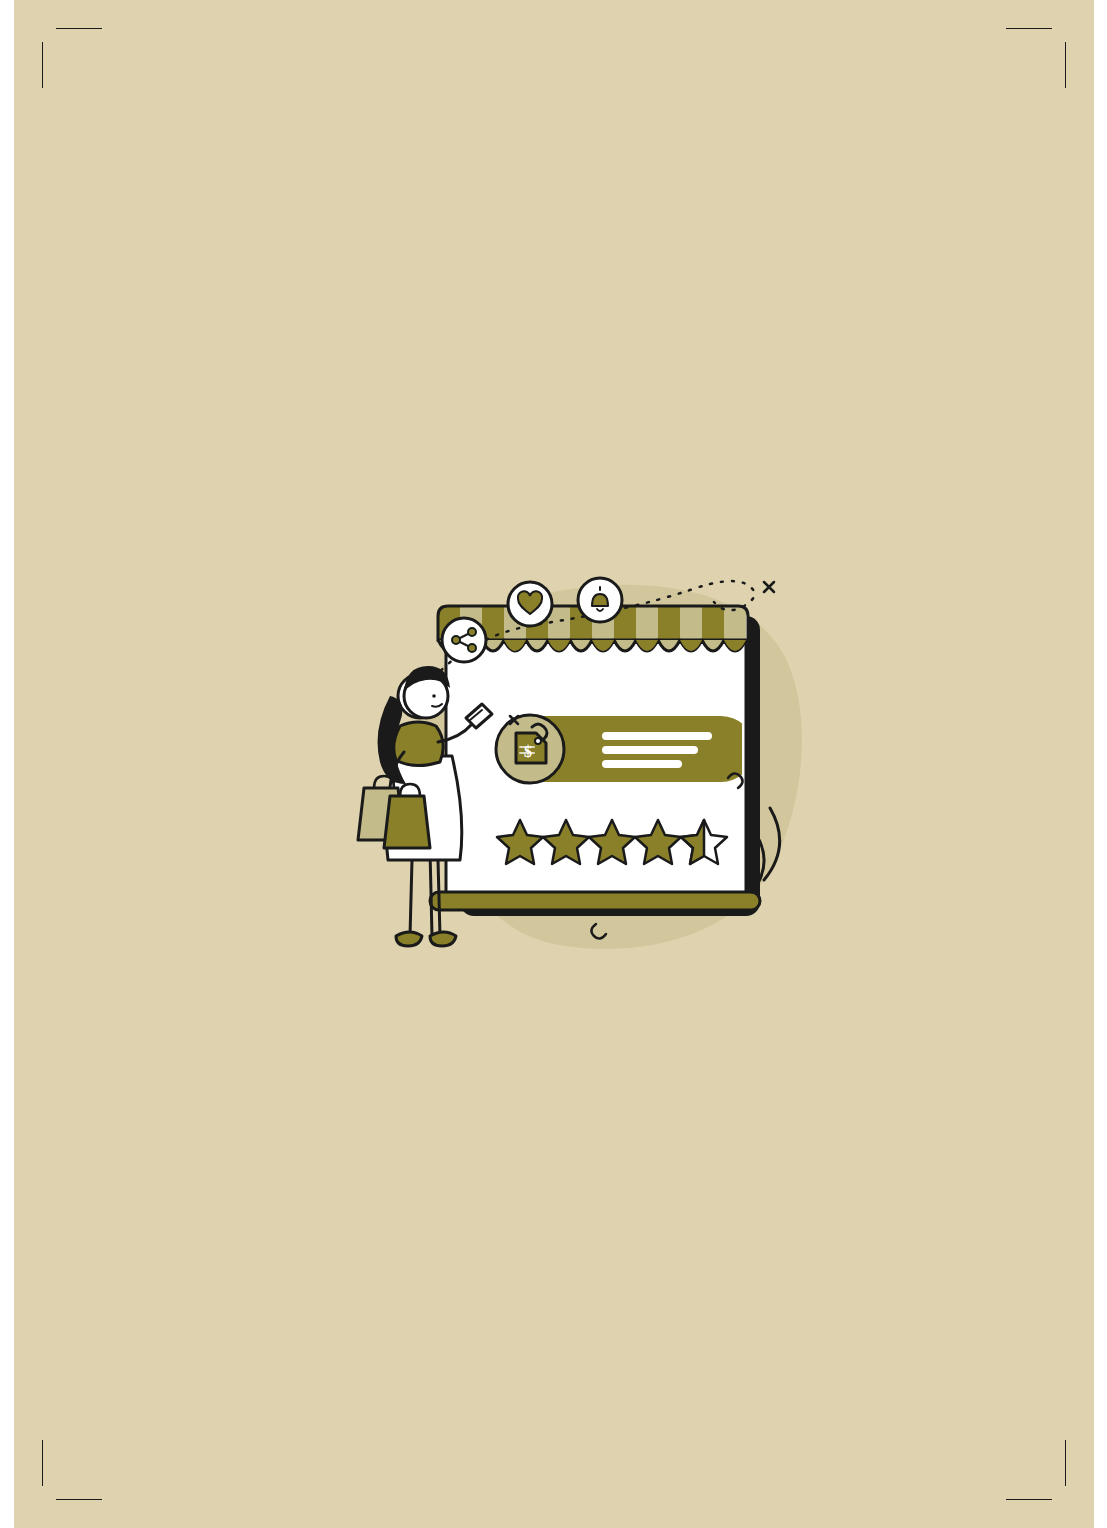Online shopping illustration A woman holding shopping bags and a phone stands in front of a large storefront window with a striped awning, a price tag, a star rating, and floating icons for money, sharing, likes and notifications. $ $
Illustration of a woman shopping online in front of a storefront window.